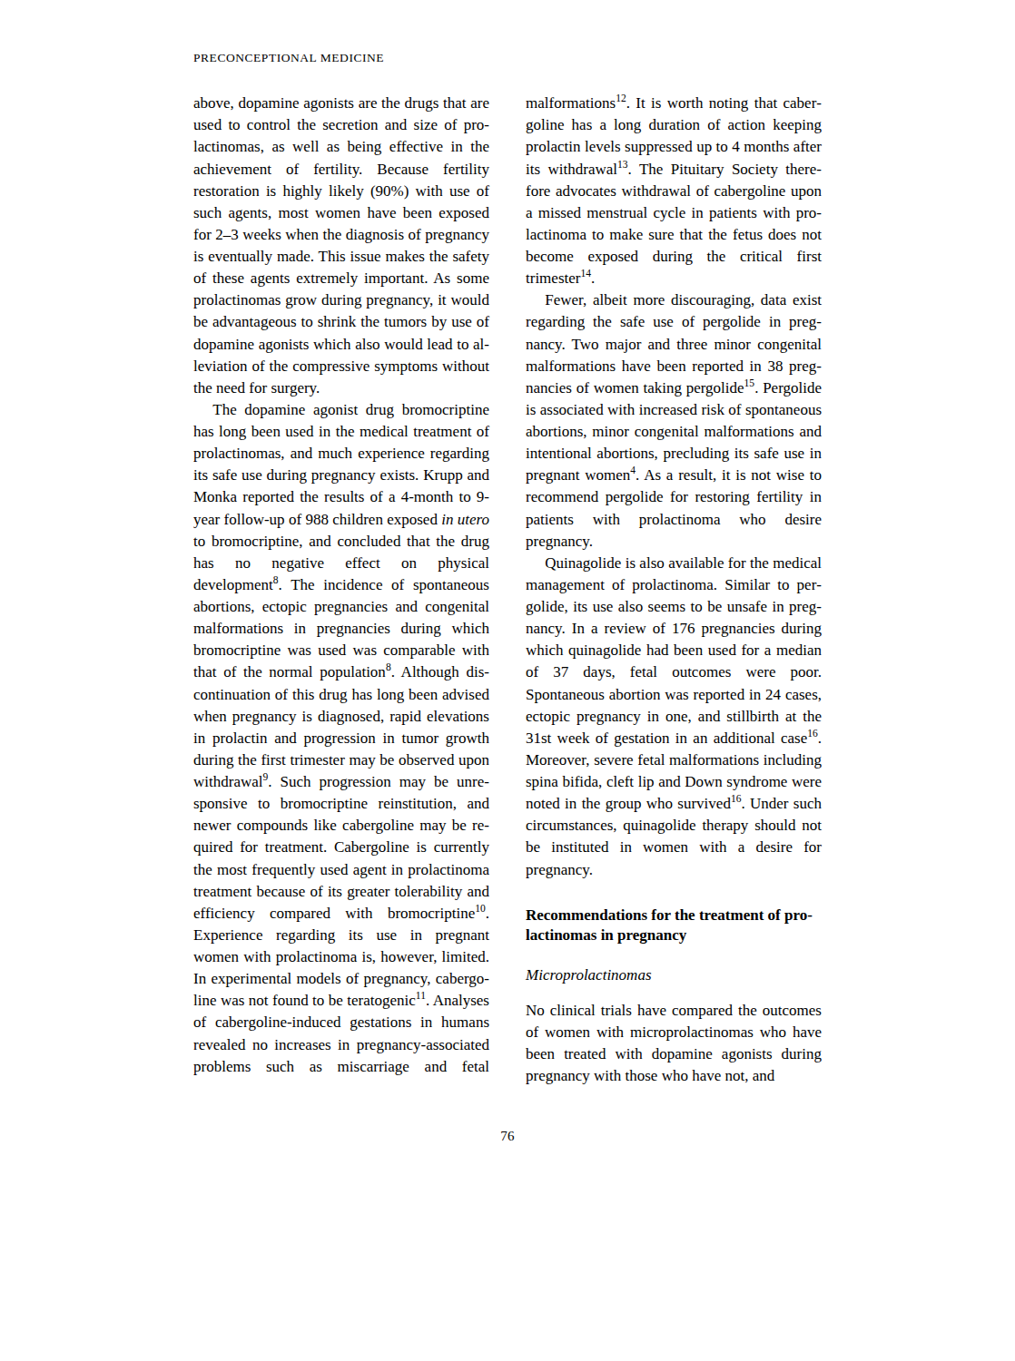Preconceptional Medicine
above, dopamine agonists are the drugs that are used to control the secretion and size of prolactinomas, as well as being effective in the achievement of fertility. Because fertility restoration is highly likely (90%) with use of such agents, most women have been exposed for 2–3 weeks when the diagnosis of pregnancy is eventually made. This issue makes the safety of these agents extremely important. As some prolactinomas grow during pregnancy, it would be advantageous to shrink the tumors by use of dopamine agonists which also would lead to alleviation of the compressive symptoms without the need for surgery.
The dopamine agonist drug bromocriptine has long been used in the medical treatment of prolactinomas, and much experience regarding its safe use during pregnancy exists. Krupp and Monka reported the results of a 4-month to 9-year follow-up of 988 children exposed in utero to bromocriptine, and concluded that the drug has no negative effect on physical development8. The incidence of spontaneous abortions, ectopic pregnancies and congenital malformations in pregnancies during which bromocriptine was used was comparable with that of the normal population8. Although discontinuation of this drug has long been advised when pregnancy is diagnosed, rapid elevations in prolactin and progression in tumor growth during the first trimester may be observed upon withdrawal9. Such progression may be unresponsive to bromocriptine reinstitution, and newer compounds like cabergoline may be required for treatment. Cabergoline is currently the most frequently used agent in prolactinoma treatment because of its greater tolerability and efficiency compared with bromocriptine10. Experience regarding its use in pregnant women with prolactinoma is, however, limited. In experimental models of pregnancy, cabergoline was not found to be teratogenic11. Analyses of cabergoline-induced gestations in humans revealed no increases in pregnancy-associated problems such as miscarriage and fetal malformations12. It is worth noting that cabergoline has a long duration of action keeping prolactin levels suppressed up to 4 months after its withdrawal13. The Pituitary Society therefore advocates withdrawal of cabergoline upon a missed menstrual cycle in patients with prolactinoma to make sure that the fetus does not become exposed during the critical first trimester14.
Fewer, albeit more discouraging, data exist regarding the safe use of pergolide in pregnancy. Two major and three minor congenital malformations have been reported in 38 pregnancies of women taking pergolide15. Pergolide is associated with increased risk of spontaneous abortions, minor congenital malformations and intentional abortions, precluding its safe use in pregnant women4. As a result, it is not wise to recommend pergolide for restoring fertility in patients with prolactinoma who desire pregnancy.
Quinagolide is also available for the medical management of prolactinoma. Similar to pergolide, its use also seems to be unsafe in pregnancy. In a review of 176 pregnancies during which quinagolide had been used for a median of 37 days, fetal outcomes were poor. Spontaneous abortion was reported in 24 cases, ectopic pregnancy in one, and stillbirth at the 31st week of gestation in an additional case16. Moreover, severe fetal malformations including spina bifida, cleft lip and Down syndrome were noted in the group who survived16. Under such circumstances, quinagolide therapy should not be instituted in women with a desire for pregnancy.
Recommendations for the treatment of prolactinomas in pregnancy
Microprolactinomas
No clinical trials have compared the outcomes of women with microprolactinomas who have been treated with dopamine agonists during pregnancy with those who have not, and
76